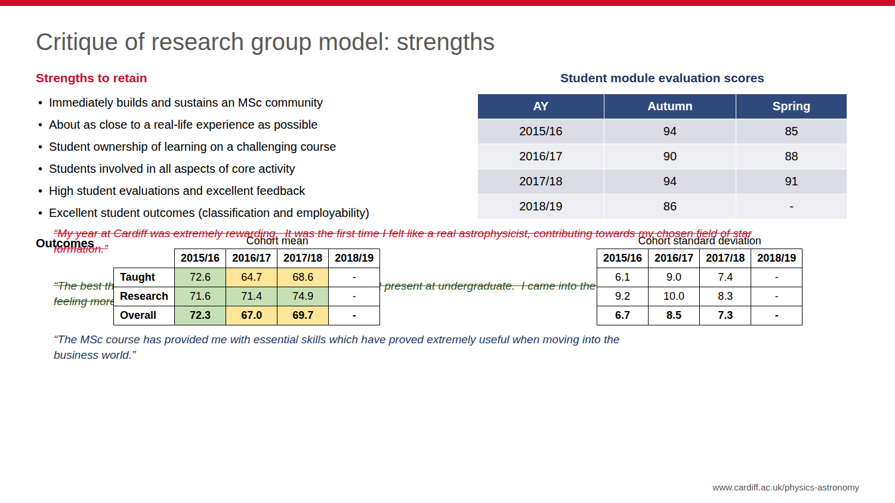Critique of research group model: strengths
Strengths to retain
Immediately builds and sustains an MSc community
About as close to a real-life experience as possible
Student ownership of learning on a challenging course
Students involved in all aspects of core activity
High student evaluations and excellent feedback
Excellent student outcomes (classification and employability)
Student module evaluation scores
| AY | Autumn | Spring |
| --- | --- | --- |
| 2015/16 | 94 | 85 |
| 2016/17 | 90 | 88 |
| 2017/18 | 94 | 91 |
| 2018/19 | 86 | - |
“My year at Cardiff was extremely rewarding. It was the first time I felt like a real astrophysicist, contributing towards my chosen field of star formation.”
“The best thing about the MSc is the support offered that just isn’t present at undergraduate. I came into the MSc as a student, and left it feeling more like a research scientist.”
“The MSc course has provided me with essential skills which have proved extremely useful when moving into the business world.”
Outcomes
| | Cohort mean |
| | 2015/16 | 2016/17 | 2017/18 | 2018/19 |
| Taught | 72.6 | 64.7 | 68.6 | - |
| Research | 71.6 | 71.4 | 74.9 | - |
| Overall | 72.3 | 67.0 | 69.7 | - |
| Cohort standard deviation |
| --- |
| 2015/16 | 2016/17 | 2017/18 | 2018/19 |
| 6.1 | 9.0 | 7.4 | - |
| 9.2 | 10.0 | 8.3 | - |
| 6.7 | 8.5 | 7.3 | - |
www.cardiff.ac.uk/physics-astronomy